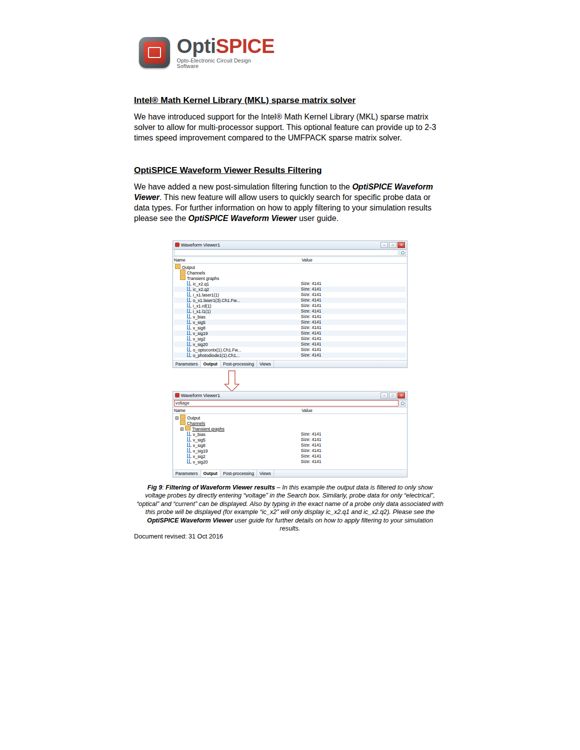Opti SPICE
Opto-Electronic Circuit Design Software
Intel® Math Kernel Library (MKL) sparse matrix solver
We have introduced support for the Intel® Math Kernel Library (MKL) sparse matrix solver to allow for multi-processor support. This optional feature can provide up to 2-3 times speed improvement compared to the UMFPACK sparse matrix solver.
OptiSPICE Waveform Viewer Results Filtering
We have added a new post-simulation filtering function to the OptiSPICE Waveform Viewer. This new feature will allow users to quickly search for specific probe data or data types. For further information on how to apply filtering to your simulation results please see the OptiSPICE Waveform Viewer user guide.
Waveform Viewer1
–□✕
Name
Value
Output
Channels
Transient graphs
ic_x2.q1 Size: 4141
ic_x2.q2 Size: 4141
i_x1.laser1(1) Size: 4141
o_x1.laser1(3).Ch1.Fw... Size: 4141
i_x1.rd(1) Size: 4141
i_x1.l1(1) Size: 4141
v_bias Size: 4141
v_sig5 Size: 4141
v_sig8 Size: 4141
v_sig19 Size: 4141
v_sig2 Size: 4141
v_sig20 Size: 4141
o_optocontx(1).Ch1.Fw... Size: 4141
o_photodiode1(1).Ch1... Size: 4141
Parameters
Output
Post-processing
Views
Waveform Viewer1
–□✕
voltage
Name
Value
⊟ Output
Channels
⊟ Transient graphs
v_bias Size: 4141
v_sig5 Size: 4141
v_sig8 Size: 4141
v_sig19 Size: 4141
v_sig2 Size: 4141
v_sig20 Size: 4141
Parameters
Output
Post-processing
Views
Fig 9: Filtering of Waveform Viewer results – In this example the output data is filtered to only show voltage probes by directly entering “voltage” in the Search box. Similarly, probe data for only “electrical”, “optical” and “current” can be displayed. Also by typing in the exact name of a probe only data associated with this probe will be displayed (for example “ic_x2” will only display ic_x2.q1 and ic_x2.q2). Please see the OptiSPICE Waveform Viewer user guide for further details on how to apply filtering to your simulation results.
Document revised: 31 Oct 2016